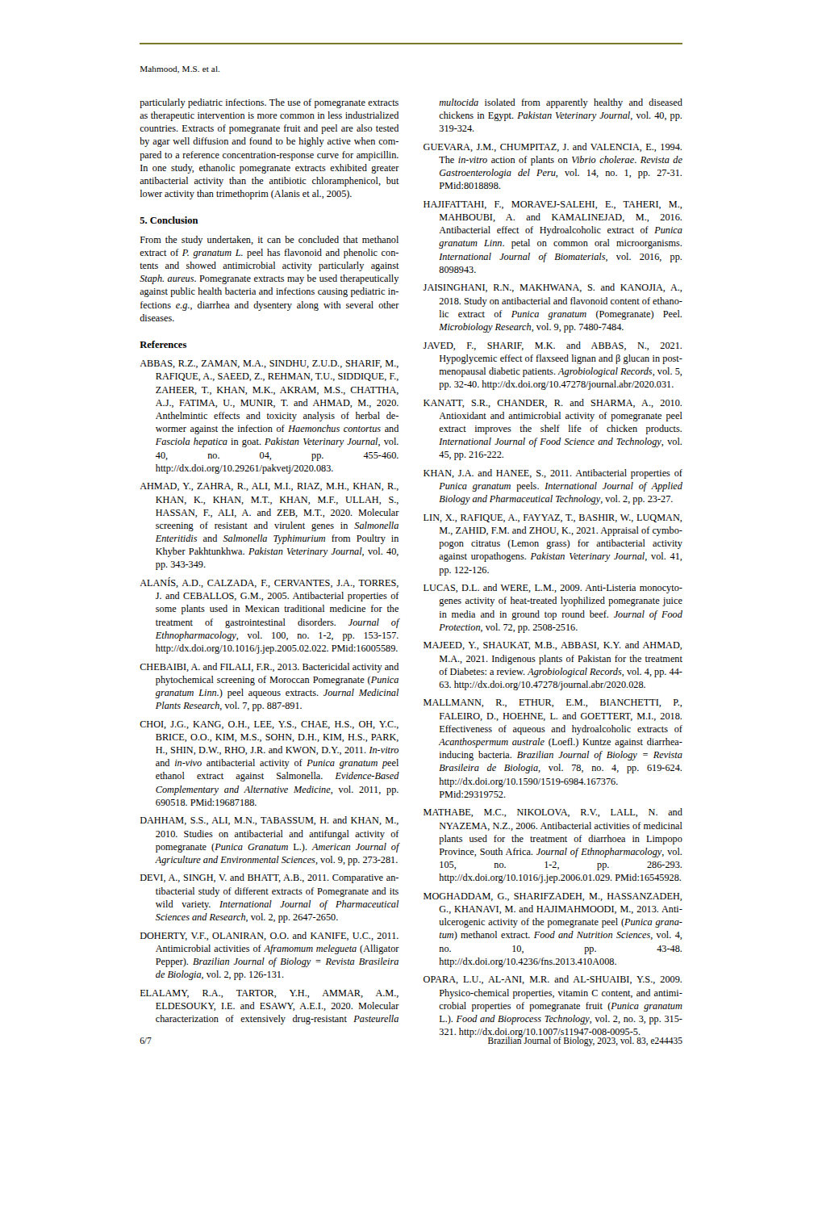Mahmood, M.S. et al.
particularly pediatric infections. The use of pomegranate extracts as therapeutic intervention is more common in less industrialized countries. Extracts of pomegranate fruit and peel are also tested by agar well diffusion and found to be highly active when compared to a reference concentration-response curve for ampicillin. In one study, ethanolic pomegranate extracts exhibited greater antibacterial activity than the antibiotic chloramphenicol, but lower activity than trimethoprim (Alanis et al., 2005).
5. Conclusion
From the study undertaken, it can be concluded that methanol extract of P. granatum L. peel has flavonoid and phenolic contents and showed antimicrobial activity particularly against Staph. aureus. Pomegranate extracts may be used therapeutically against public health bacteria and infections causing pediatric infections e.g., diarrhea and dysentery along with several other diseases.
References
ABBAS, R.Z., ZAMAN, M.A., SINDHU, Z.U.D., SHARIF, M., RAFIQUE, A., SAEED, Z., REHMAN, T.U., SIDDIQUE, F., ZAHEER, T., KHAN, M.K., AKRAM, M.S., CHATTHA, A.J., FATIMA, U., MUNIR, T. and AHMAD, M., 2020. Anthelmintic effects and toxicity analysis of herbal dewormer against the infection of Haemonchus contortus and Fasciola hepatica in goat. Pakistan Veterinary Journal, vol. 40, no. 04, pp. 455-460. http://dx.doi.org/10.29261/pakvetj/2020.083.
AHMAD, Y., ZAHRA, R., ALI, M.I., RIAZ, M.H., KHAN, R., KHAN, K., KHAN, M.T., KHAN, M.F., ULLAH, S., HASSAN, F., ALI, A. and ZEB, M.T., 2020. Molecular screening of resistant and virulent genes in Salmonella Enteritidis and Salmonella Typhimurium from Poultry in Khyber Pakhtunkhwa. Pakistan Veterinary Journal, vol. 40, pp. 343-349.
ALANÍS, A.D., CALZADA, F., CERVANTES, J.A., TORRES, J. and CEBALLOS, G.M., 2005. Antibacterial properties of some plants used in Mexican traditional medicine for the treatment of gastrointestinal disorders. Journal of Ethnopharmacology, vol. 100, no. 1-2, pp. 153-157. http://dx.doi.org/10.1016/j.jep.2005.02.022. PMid:16005589.
CHEBAIBI, A. and FILALI, F.R., 2013. Bactericidal activity and phytochemical screening of Moroccan Pomegranate (Punica granatum Linn.) peel aqueous extracts. Journal Medicinal Plants Research, vol. 7, pp. 887-891.
CHOI, J.G., KANG, O.H., LEE, Y.S., CHAE, H.S., OH, Y.C., BRICE, O.O., KIM, M.S., SOHN, D.H., KIM, H.S., PARK, H., SHIN, D.W., RHO, J.R. and KWON, D.Y., 2011. In-vitro and in-vivo antibacterial activity of Punica granatum peel ethanol extract against Salmonella. Evidence-Based Complementary and Alternative Medicine, vol. 2011, pp. 690518. PMid:19687188.
DAHHAM, S.S., ALI, M.N., TABASSUM, H. and KHAN, M., 2010. Studies on antibacterial and antifungal activity of pomegranate (Punica Granatum L.). American Journal of Agriculture and Environmental Sciences, vol. 9, pp. 273-281.
DEVI, A., SINGH, V. and BHATT, A.B., 2011. Comparative antibacterial study of different extracts of Pomegranate and its wild variety. International Journal of Pharmaceutical Sciences and Research, vol. 2, pp. 2647-2650.
DOHERTY, V.F., OLANIRAN, O.O. and KANIFE, U.C., 2011. Antimicrobial activities of Aframomum melegueta (Alligator Pepper). Brazilian Journal of Biology = Revista Brasileira de Biologia, vol. 2, pp. 126-131.
ELALAMY, R.A., TARTOR, Y.H., AMMAR, A.M., ELDESOUKY, I.E. and ESAWY, A.E.I., 2020. Molecular characterization of extensively drug-resistant Pasteurella multocida isolated from apparently healthy and diseased chickens in Egypt. Pakistan Veterinary Journal, vol. 40, pp. 319-324.
GUEVARA, J.M., CHUMPITAZ, J. and VALENCIA, E., 1994. The in-vitro action of plants on Vibrio cholerae. Revista de Gastroenterologia del Peru, vol. 14, no. 1, pp. 27-31. PMid:8018898.
HAJIFATTAHI, F., MORAVEJ-SALEHI, E., TAHERI, M., MAHBOUBI, A. and KAMALINEJAD, M., 2016. Antibacterial effect of Hydroalcoholic extract of Punica granatum Linn. petal on common oral microorganisms. International Journal of Biomaterials, vol. 2016, pp. 8098943.
JAISINGHANI, R.N., MAKHWANA, S. and KANOJIA, A., 2018. Study on antibacterial and flavonoid content of ethanolic extract of Punica granatum (Pomegranate) Peel. Microbiology Research, vol. 9, pp. 7480-7484.
JAVED, F., SHARIF, M.K. and ABBAS, N., 2021. Hypoglycemic effect of flaxseed lignan and β glucan in postmenopausal diabetic patients. Agrobiological Records, vol. 5, pp. 32-40. http://dx.doi.org/10.47278/journal.abr/2020.031.
KANATT, S.R., CHANDER, R. and SHARMA, A., 2010. Antioxidant and antimicrobial activity of pomegranate peel extract improves the shelf life of chicken products. International Journal of Food Science and Technology, vol. 45, pp. 216-222.
KHAN, J.A. and HANEE, S., 2011. Antibacterial properties of Punica granatum peels. International Journal of Applied Biology and Pharmaceutical Technology, vol. 2, pp. 23-27.
LIN, X., RAFIQUE, A., FAYYAZ, T., BASHIR, W., LUQMAN, M., ZAHID, F.M. and ZHOU, K., 2021. Appraisal of cymbopogon citratus (Lemon grass) for antibacterial activity against uropathogens. Pakistan Veterinary Journal, vol. 41, pp. 122-126.
LUCAS, D.L. and WERE, L.M., 2009. Anti-Listeria monocytogenes activity of heat-treated lyophilized pomegranate juice in media and in ground top round beef. Journal of Food Protection, vol. 72, pp. 2508-2516.
MAJEED, Y., SHAUKAT, M.B., ABBASI, K.Y. and AHMAD, M.A., 2021. Indigenous plants of Pakistan for the treatment of Diabetes: a review. Agrobiological Records, vol. 4, pp. 44-63. http://dx.doi.org/10.47278/journal.abr/2020.028.
MALLMANN, R., ETHUR, E.M., BIANCHETTI, P., FALEIRO, D., HOEHNE, L. and GOETTERT, M.I., 2018. Effectiveness of aqueous and hydroalcoholic extracts of Acanthospermum australe (Loefl.) Kuntze against diarrhea-inducing bacteria. Brazilian Journal of Biology = Revista Brasileira de Biologia, vol. 78, no. 4, pp. 619-624. http://dx.doi.org/10.1590/1519-6984.167376. PMid:29319752.
MATHABE, M.C., NIKOLOVA, R.V., LALL, N. and NYAZEMA, N.Z., 2006. Antibacterial activities of medicinal plants used for the treatment of diarrhoea in Limpopo Province, South Africa. Journal of Ethnopharmacology, vol. 105, no. 1-2, pp. 286-293. http://dx.doi.org/10.1016/j.jep.2006.01.029. PMid:16545928.
MOGHADDAM, G., SHARIFZADEH, M., HASSANZADEH, G., KHANAVI, M. and HAJIMAHMOODI, M., 2013. Anti-ulcerogenic activity of the pomegranate peel (Punica granatum) methanol extract. Food and Nutrition Sciences, vol. 4, no. 10, pp. 43-48. http://dx.doi.org/10.4236/fns.2013.410A008.
OPARA, L.U., AL-ANI, M.R. and AL-SHUAIBI, Y.S., 2009. Physico-chemical properties, vitamin C content, and antimicrobial properties of pomegranate fruit (Punica granatum L.). Food and Bioprocess Technology, vol. 2, no. 3, pp. 315-321. http://dx.doi.org/10.1007/s11947-008-0095-5.
6/7 Brazilian Journal of Biology, 2023, vol. 83, e244435